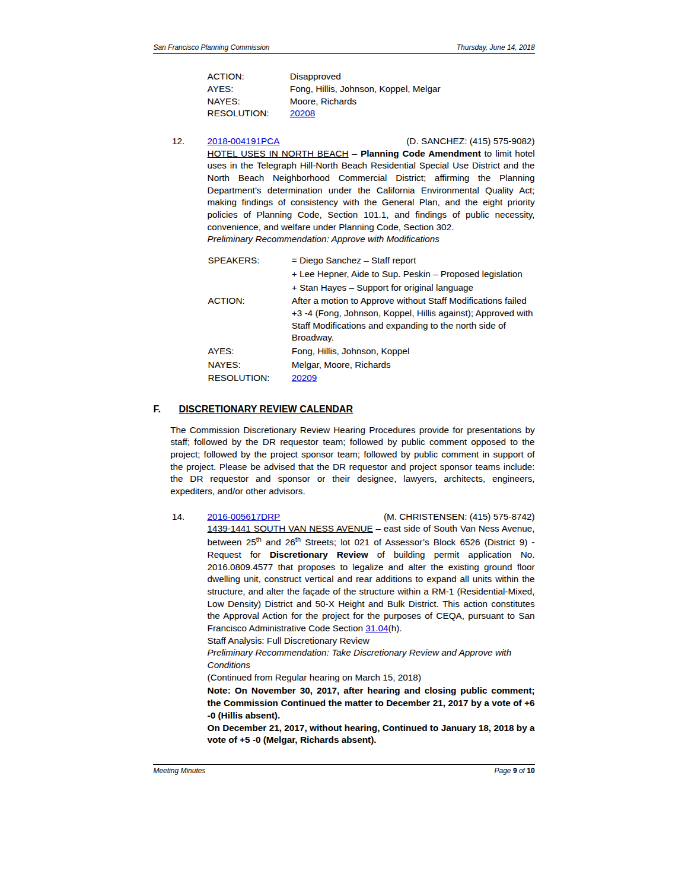San Francisco Planning Commission
Thursday, June 14, 2018
| ACTION: | Disapproved |
| AYES: | Fong, Hillis, Johnson, Koppel, Melgar |
| NAYES: | Moore, Richards |
| RESOLUTION: | 20208 |
12.
2018-004191PCA (D. SANCHEZ: (415) 575-9082)
HOTEL USES IN NORTH BEACH – Planning Code Amendment to limit hotel uses in the Telegraph Hill-North Beach Residential Special Use District and the North Beach Neighborhood Commercial District; affirming the Planning Department’s determination under the California Environmental Quality Act; making findings of consistency with the General Plan, and the eight priority policies of Planning Code, Section 101.1, and findings of public necessity, convenience, and welfare under Planning Code, Section 302.
Preliminary Recommendation: Approve with Modifications
| SPEAKERS: | = Diego Sanchez – Staff report |
| | + Lee Hepner, Aide to Sup. Peskin – Proposed legislation |
| | + Stan Hayes – Support for original language |
| ACTION: | After a motion to Approve without Staff Modifications failed +3 -4 (Fong, Johnson, Koppel, Hillis against); Approved with Staff Modifications and expanding to the north side of Broadway. |
| AYES: | Fong, Hillis, Johnson, Koppel |
| NAYES: | Melgar, Moore, Richards |
| RESOLUTION: | 20209 |
F. DISCRETIONARY REVIEW CALENDAR
The Commission Discretionary Review Hearing Procedures provide for presentations by staff; followed by the DR requestor team; followed by public comment opposed to the project; followed by the project sponsor team; followed by public comment in support of the project. Please be advised that the DR requestor and project sponsor teams include: the DR requestor and sponsor or their designee, lawyers, architects, engineers, expediters, and/or other advisors.
14.
2016-005617DRP (M. CHRISTENSEN: (415) 575-8742)
1439-1441 SOUTH VAN NESS AVENUE – east side of South Van Ness Avenue, between 25th and 26th Streets; lot 021 of Assessor’s Block 6526 (District 9) - Request for Discretionary Review of building permit application No. 2016.0809.4577 that proposes to legalize and alter the existing ground floor dwelling unit, construct vertical and rear additions to expand all units within the structure, and alter the façade of the structure within a RM-1 (Residential-Mixed, Low Density) District and 50-X Height and Bulk District. This action constitutes the Approval Action for the project for the purposes of CEQA, pursuant to San Francisco Administrative Code Section 31.04(h).
Staff Analysis: Full Discretionary Review
Preliminary Recommendation: Take Discretionary Review and Approve with Conditions
(Continued from Regular hearing on March 15, 2018)
Note: On November 30, 2017, after hearing and closing public comment; the Commission Continued the matter to December 21, 2017 by a vote of +6 -0 (Hillis absent).
On December 21, 2017, without hearing, Continued to January 18, 2018 by a vote of +5 -0 (Melgar, Richards absent).
Meeting Minutes
Page 9 of 10